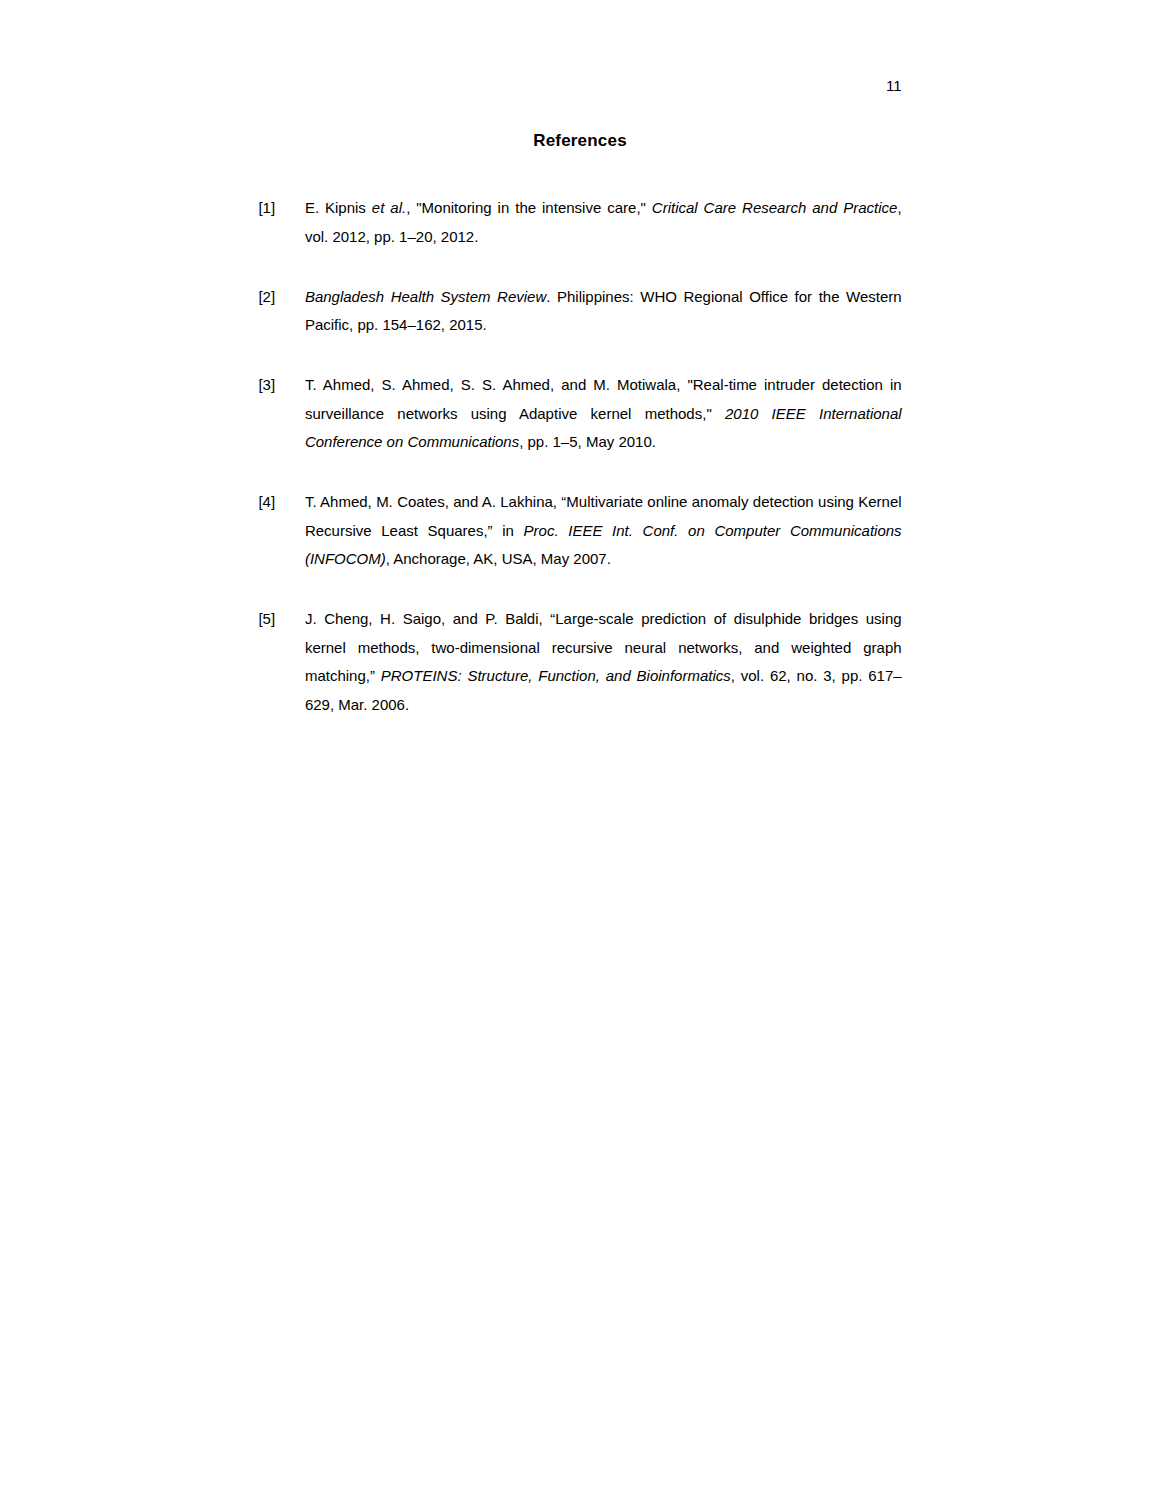11
References
[1] E. Kipnis et al., "Monitoring in the intensive care," Critical Care Research and Practice, vol. 2012, pp. 1–20, 2012.
[2] Bangladesh Health System Review. Philippines: WHO Regional Office for the Western Pacific, pp. 154–162, 2015.
[3] T. Ahmed, S. Ahmed, S. S. Ahmed, and M. Motiwala, "Real-time intruder detection in surveillance networks using Adaptive kernel methods," 2010 IEEE International Conference on Communications, pp. 1–5, May 2010.
[4] T. Ahmed, M. Coates, and A. Lakhina, “Multivariate online anomaly detection using Kernel Recursive Least Squares,” in Proc. IEEE Int. Conf. on Computer Communications (INFOCOM), Anchorage, AK, USA, May 2007.
[5] J. Cheng, H. Saigo, and P. Baldi, “Large-scale prediction of disulphide bridges using kernel methods, two-dimensional recursive neural networks, and weighted graph matching,” PROTEINS: Structure, Function, and Bioinformatics, vol. 62, no. 3, pp. 617–629, Mar. 2006.